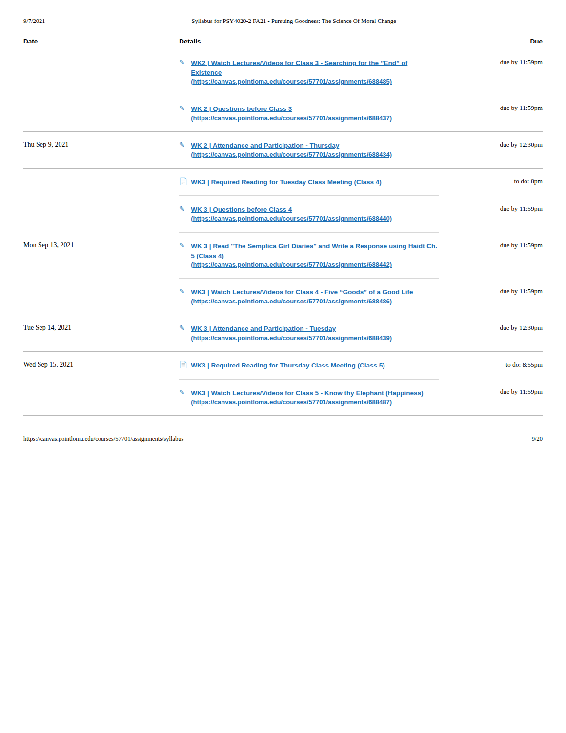9/7/2021 Syllabus for PSY4020-2 FA21 - Pursuing Goodness: The Science Of Moral Change
| Date | Details | Due |
| --- | --- | --- |
| | ✎ WK2 / Watch Lectures/Videos for Class 3 - Searching for the ”End” of Existence (https://canvas.pointloma.edu/courses/57701/assignments/688485) | due by 11:59pm |
| | ✎ WK 2 / Questions before Class 3 (https://canvas.pointloma.edu/courses/57701/assignments/688437) | due by 11:59pm |
| Thu Sep 9, 2021 | ✎ WK 2 / Attendance and Participation - Thursday (https://canvas.pointloma.edu/courses/57701/assignments/688434) | due by 12:30pm |
| | 📄 WK3 / Required Reading for Tuesday Class Meeting (Class 4) | to do: 8pm |
| | ✎ WK 3 / Questions before Class 4 (https://canvas.pointloma.edu/courses/57701/assignments/688440) | due by 11:59pm |
| Mon Sep 13, 2021 | ✎ WK 3 / Read "The Semplica Girl Diaries" and Write a Response using Haidt Ch. 5 (Class 4) (https://canvas.pointloma.edu/courses/57701/assignments/688442) | due by 11:59pm |
| | ✎ WK3 / Watch Lectures/Videos for Class 4 - Five “Goods” of a Good Life (https://canvas.pointloma.edu/courses/57701/assignments/688486) | due by 11:59pm |
| Tue Sep 14, 2021 | ✎ WK 3 / Attendance and Participation - Tuesday (https://canvas.pointloma.edu/courses/57701/assignments/688439) | due by 12:30pm |
| Wed Sep 15, 2021 | 📄 WK3 / Required Reading for Thursday Class Meeting (Class 5) | to do: 8:55pm |
| | ✎ WK3 / Watch Lectures/Videos for Class 5 - Know thy Elephant (Happiness) (https://canvas.pointloma.edu/courses/57701/assignments/688487) | due by 11:59pm |
https://canvas.pointloma.edu/courses/57701/assignments/syllabus 9/20